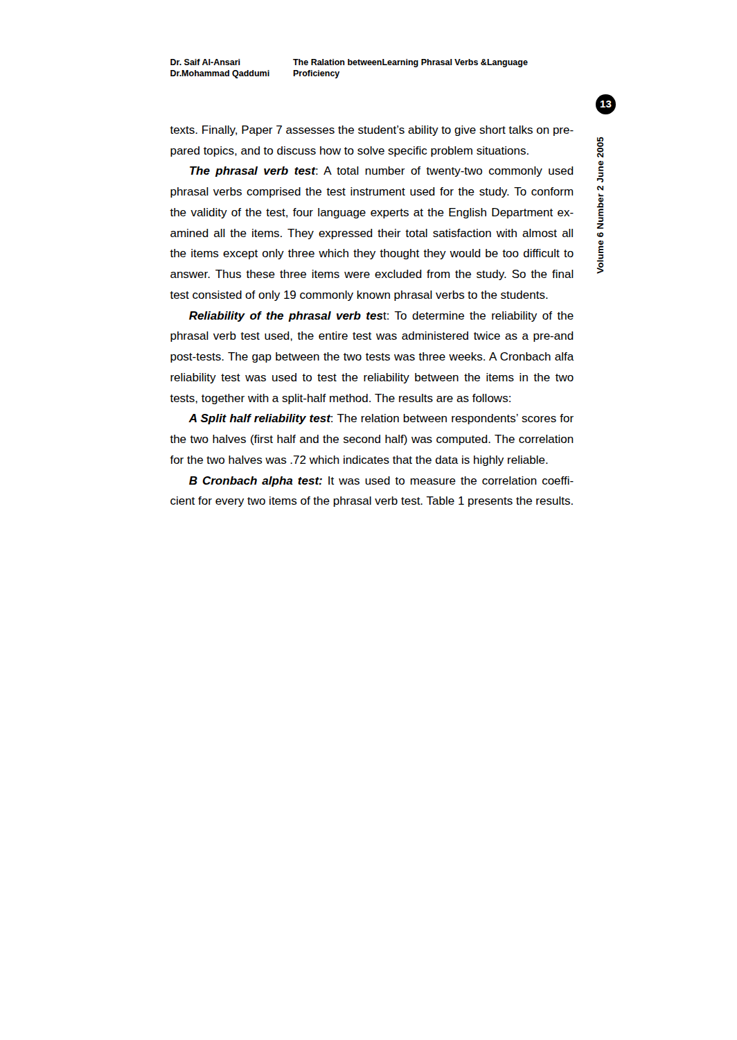13
Volume 6 Number 2 June 2005
Dr. Saif Al-Ansari
Dr.Mohammad Qaddumi
The Ralation betweenLearning Phrasal Verbs &Language Proficiency
texts. Finally, Paper 7 assesses the student’s ability to give short talks on prepared topics, and to discuss how to solve specific problem situations.
The phrasal verb test: A total number of twenty-two commonly used phrasal verbs comprised the test instrument used for the study. To conform the validity of the test, four language experts at the English Department examined all the items. They expressed their total satisfaction with almost all the items except only three which they thought they would be too difficult to answer. Thus these three items were excluded from the study. So the final test consisted of only 19 commonly known phrasal verbs to the students.
Reliability of the phrasal verb test: To determine the reliability of the phrasal verb test used, the entire test was administered twice as a pre-and post-tests. The gap between the two tests was three weeks. A Cronbach alfa reliability test was used to test the reliability between the items in the two tests, together with a split-half method. The results are as follows:
A Split half reliability test: The relation between respondents’ scores for the two halves (first half and the second half) was computed. The correlation for the two halves was .72 which indicates that the data is highly reliable.
B Cronbach alpha test: It was used to measure the correlation coefficient for every two items of the phrasal verb test. Table 1 presents the results.